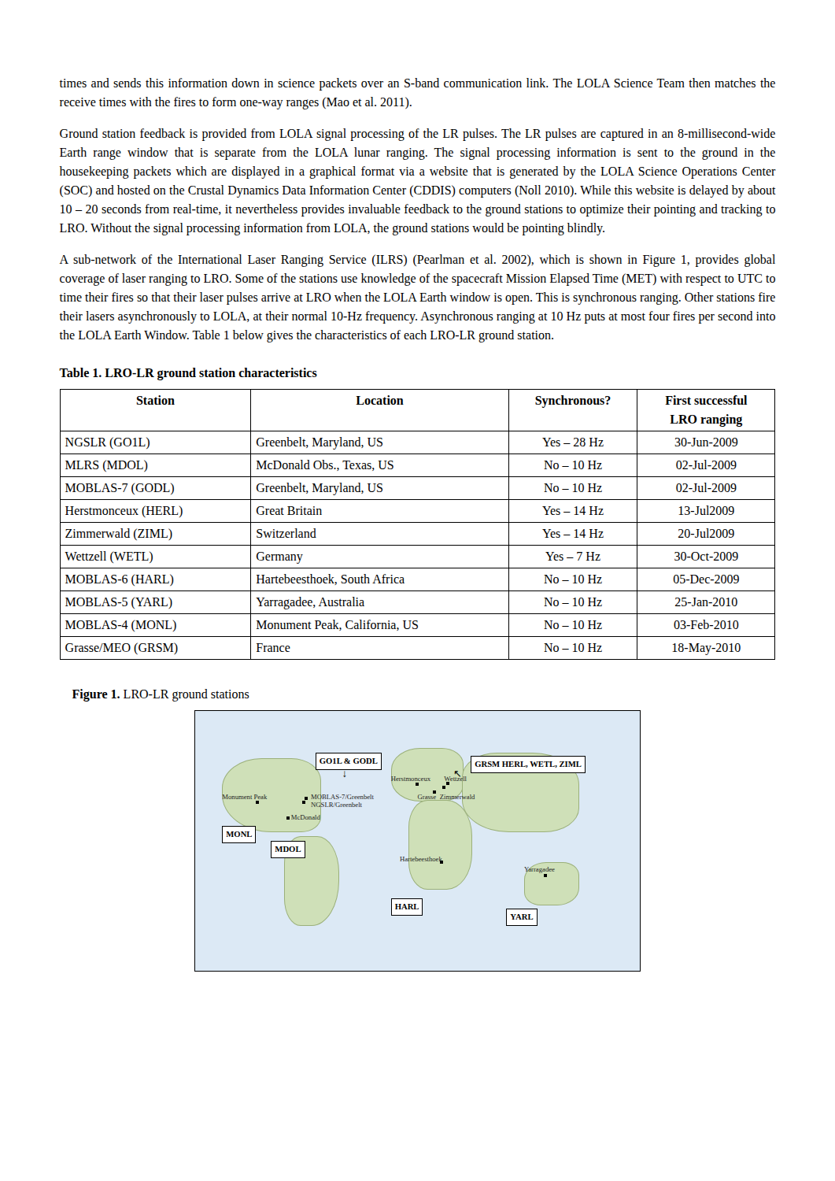times and sends this information down in science packets over an S-band communication link. The LOLA Science Team then matches the receive times with the fires to form one-way ranges (Mao et al. 2011).
Ground station feedback is provided from LOLA signal processing of the LR pulses. The LR pulses are captured in an 8-millisecond-wide Earth range window that is separate from the LOLA lunar ranging. The signal processing information is sent to the ground in the housekeeping packets which are displayed in a graphical format via a website that is generated by the LOLA Science Operations Center (SOC) and hosted on the Crustal Dynamics Data Information Center (CDDIS) computers (Noll 2010). While this website is delayed by about 10 – 20 seconds from real-time, it nevertheless provides invaluable feedback to the ground stations to optimize their pointing and tracking to LRO. Without the signal processing information from LOLA, the ground stations would be pointing blindly.
A sub-network of the International Laser Ranging Service (ILRS) (Pearlman et al. 2002), which is shown in Figure 1, provides global coverage of laser ranging to LRO. Some of the stations use knowledge of the spacecraft Mission Elapsed Time (MET) with respect to UTC to time their fires so that their laser pulses arrive at LRO when the LOLA Earth window is open. This is synchronous ranging. Other stations fire their lasers asynchronously to LOLA, at their normal 10-Hz frequency. Asynchronous ranging at 10 Hz puts at most four fires per second into the LOLA Earth Window. Table 1 below gives the characteristics of each LRO-LR ground station.
Table 1. LRO-LR ground station characteristics
| Station | Location | Synchronous? | First successful LRO ranging |
| --- | --- | --- | --- |
| NGSLR (GO1L) | Greenbelt, Maryland, US | Yes – 28 Hz | 30-Jun-2009 |
| MLRS (MDOL) | McDonald Obs., Texas, US | No – 10 Hz | 02-Jul-2009 |
| MOBLAS-7 (GODL) | Greenbelt, Maryland, US | No – 10 Hz | 02-Jul-2009 |
| Herstmonceux (HERL) | Great Britain | Yes – 14 Hz | 13-Jul2009 |
| Zimmerwald (ZIML) | Switzerland | Yes – 14 Hz | 20-Jul2009 |
| Wettzell (WETL) | Germany | Yes – 7 Hz | 30-Oct-2009 |
| MOBLAS-6 (HARL) | Hartebeesthoek, South Africa | No – 10 Hz | 05-Dec-2009 |
| MOBLAS-5 (YARL) | Yarragadee, Australia | No – 10 Hz | 25-Jan-2010 |
| MOBLAS-4 (MONL) | Monument Peak, California, US | No – 10 Hz | 03-Feb-2010 |
| Grasse/MEO (GRSM) | France | No – 10 Hz | 18-May-2010 |
Figure 1. LRO-LR ground stations
MOBLAS-7/Greenbelt
NGSLR/Greenbelt
Monument Peak
McDonald
Herstmonceux
Grasse
Zimmerwald
Wettzell
Hartebeesthoek
Yarragadee
GO1L & GODL
↓
GRSM HERL, WETL, ZIML
↖
MONL
MDOL
HARL
YARL